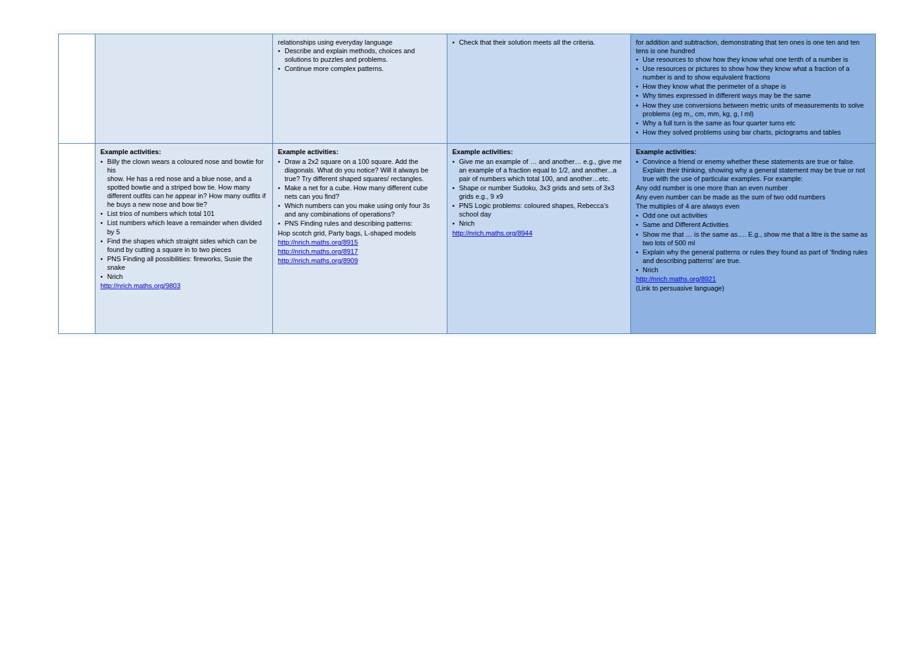| | | relationships using everyday language Describe and explain methods, choices and solutions to puzzles and problems. Continue more complex patterns. | Check that their solution meets all the criteria. | for addition and subtraction, demonstrating that ten ones is one ten and ten tens is one hundred Use resources to show how they know what one tenth of a number is Use resources or pictures to show how they know what a fraction of a number is and to show equivalent fractions How they know what the perimeter of a shape is Why times expressed in different ways may be the same How they use conversions between metric units of measurements to solve problems (eg m,, cm, mm, kg, g, l ml) Why a full turn is the same as four quarter turns etc How they solved problems using bar charts, pictograms and tables |
| | Example activities: Billy the clown wears a coloured nose and bowtie for his show. He has a red nose and a blue nose, and a spotted bowtie and a striped bow tie. How many different outfits can he appear in? How many outfits if he buys a new nose and bow tie? List trios of numbers which total 101 List numbers which leave a remainder when divided by 5 Find the shapes which straight sides which can be found by cutting a square in to two pieces PNS Finding all possibilities: fireworks, Susie the snake Nrich http://nrich.maths.org/9803 | Example activities: Draw a 2x2 square on a 100 square. Add the diagonals. What do you notice? Will it always be true? Try different shaped squares/ rectangles. Make a net for a cube. How many different cube nets can you find? Which numbers can you make using only four 3s and any combinations of operations? PNS Finding rules and describing patterns: Hop scotch grid, Party bags, L-shaped models http://nrich.maths.org/8915 http://nrich.maths.org/8917 http://nrich.maths.org/8909 | Example activities: Give me an example of … and another… e.g., give me an example of a fraction equal to 1/2, and another...a pair of numbers which total 100, and another…etc. Shape or number Sudoku, 3x3 grids and sets of 3x3 grids e.g., 9 x9 PNS Logic problems: coloured shapes, Rebecca’s school day Nrich http://nrich.maths.org/8944 | Example activities: Convince a friend or enemy whether these statements are true or false. Explain their thinking, showing why a general statement may be true or not true with the use of particular examples. For example: Any odd number is one more than an even number Any even number can be made as the sum of two odd numbers The multiples of 4 are always even Odd one out activities Same and Different Activities Show me that … is the same as…. E.g., show me that a litre is the same as two lots of 500 ml Explain why the general patterns or rules they found as part of ‘finding rules and describing patterns’ are true. Nrich http://nrich.maths.org/8921 (Link to persuasive language) |